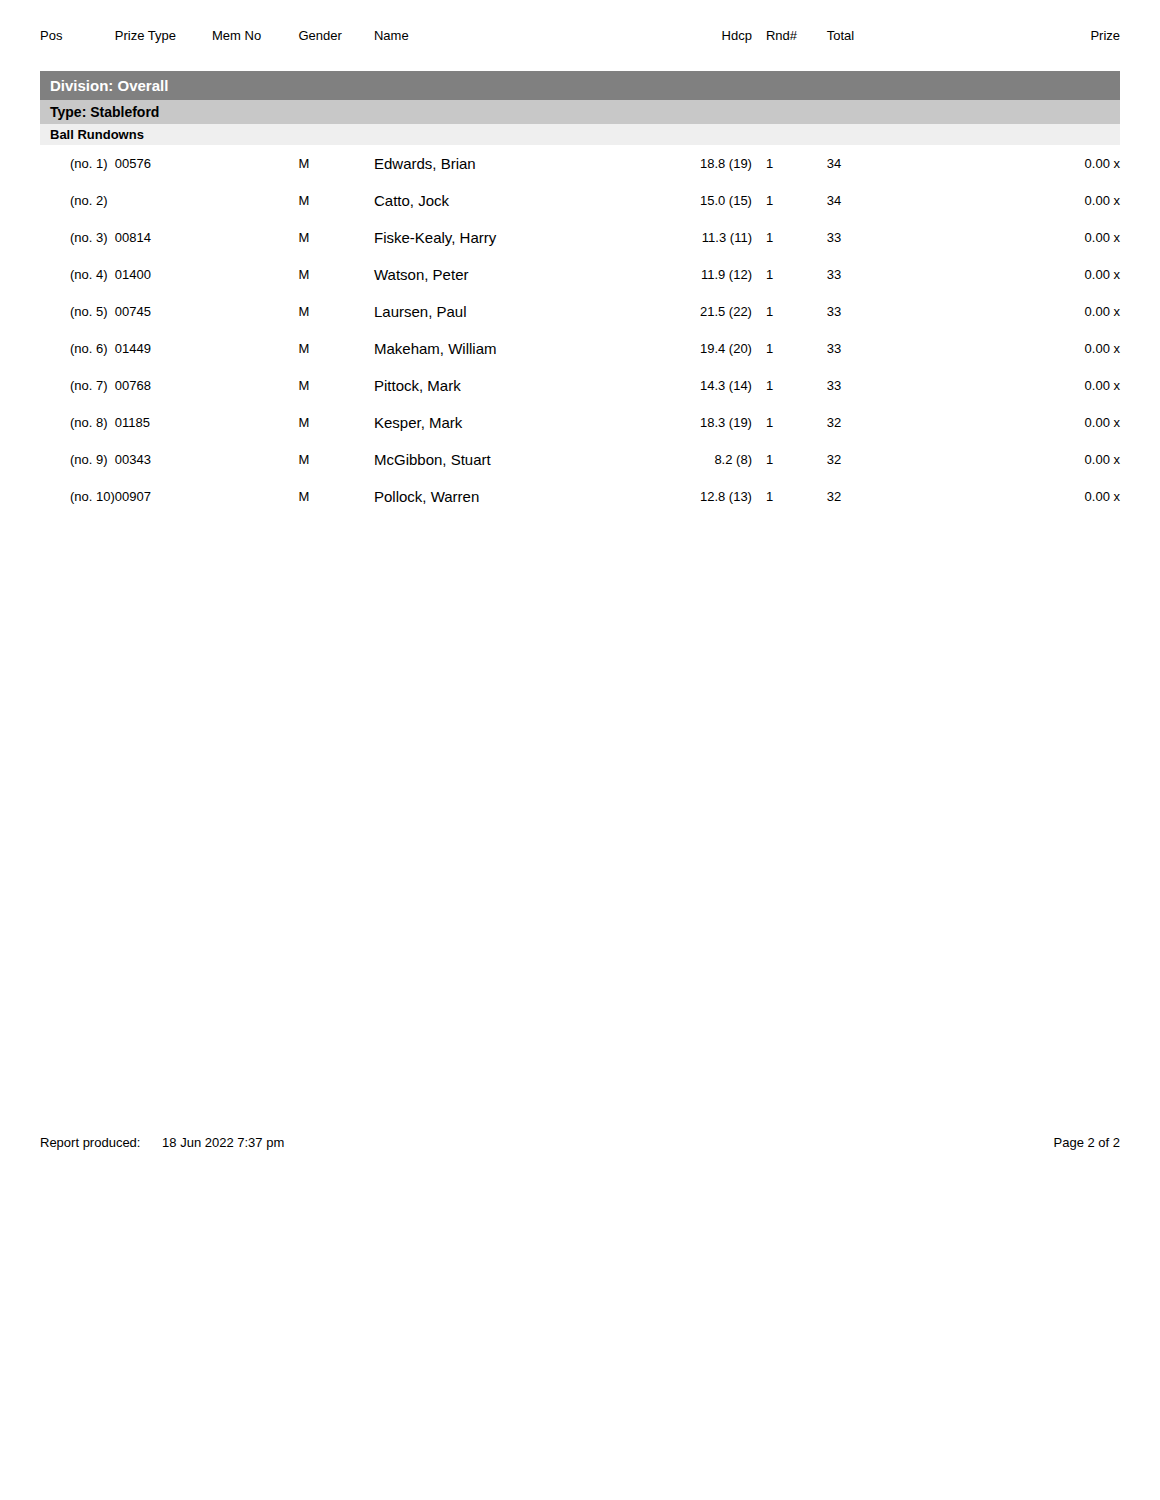| Pos | Prize Type | Mem No | Gender | Name | Hdcp | Rnd# | Total | Prize |
| --- | --- | --- | --- | --- | --- | --- | --- | --- |
| Division: Overall |
| Type: Stableford |
| Ball Rundowns |
| (no. 1) | 00576 | | M | Edwards, Brian | 18.8 (19) | 1 | 34 | 0.00 x |
| (no. 2) | | | M | Catto, Jock | 15.0 (15) | 1 | 34 | 0.00 x |
| (no. 3) | 00814 | | M | Fiske-Kealy, Harry | 11.3 (11) | 1 | 33 | 0.00 x |
| (no. 4) | 01400 | | M | Watson, Peter | 11.9 (12) | 1 | 33 | 0.00 x |
| (no. 5) | 00745 | | M | Laursen, Paul | 21.5 (22) | 1 | 33 | 0.00 x |
| (no. 6) | 01449 | | M | Makeham, William | 19.4 (20) | 1 | 33 | 0.00 x |
| (no. 7) | 00768 | | M | Pittock, Mark | 14.3 (14) | 1 | 33 | 0.00 x |
| (no. 8) | 01185 | | M | Kesper, Mark | 18.3 (19) | 1 | 32 | 0.00 x |
| (no. 9) | 00343 | | M | McGibbon, Stuart | 8.2 (8) | 1 | 32 | 0.00 x |
| (no. 10) | 00907 | | M | Pollock, Warren | 12.8 (13) | 1 | 32 | 0.00 x |
Report produced: 18 Jun 2022 7:37 pm
Page 2 of 2